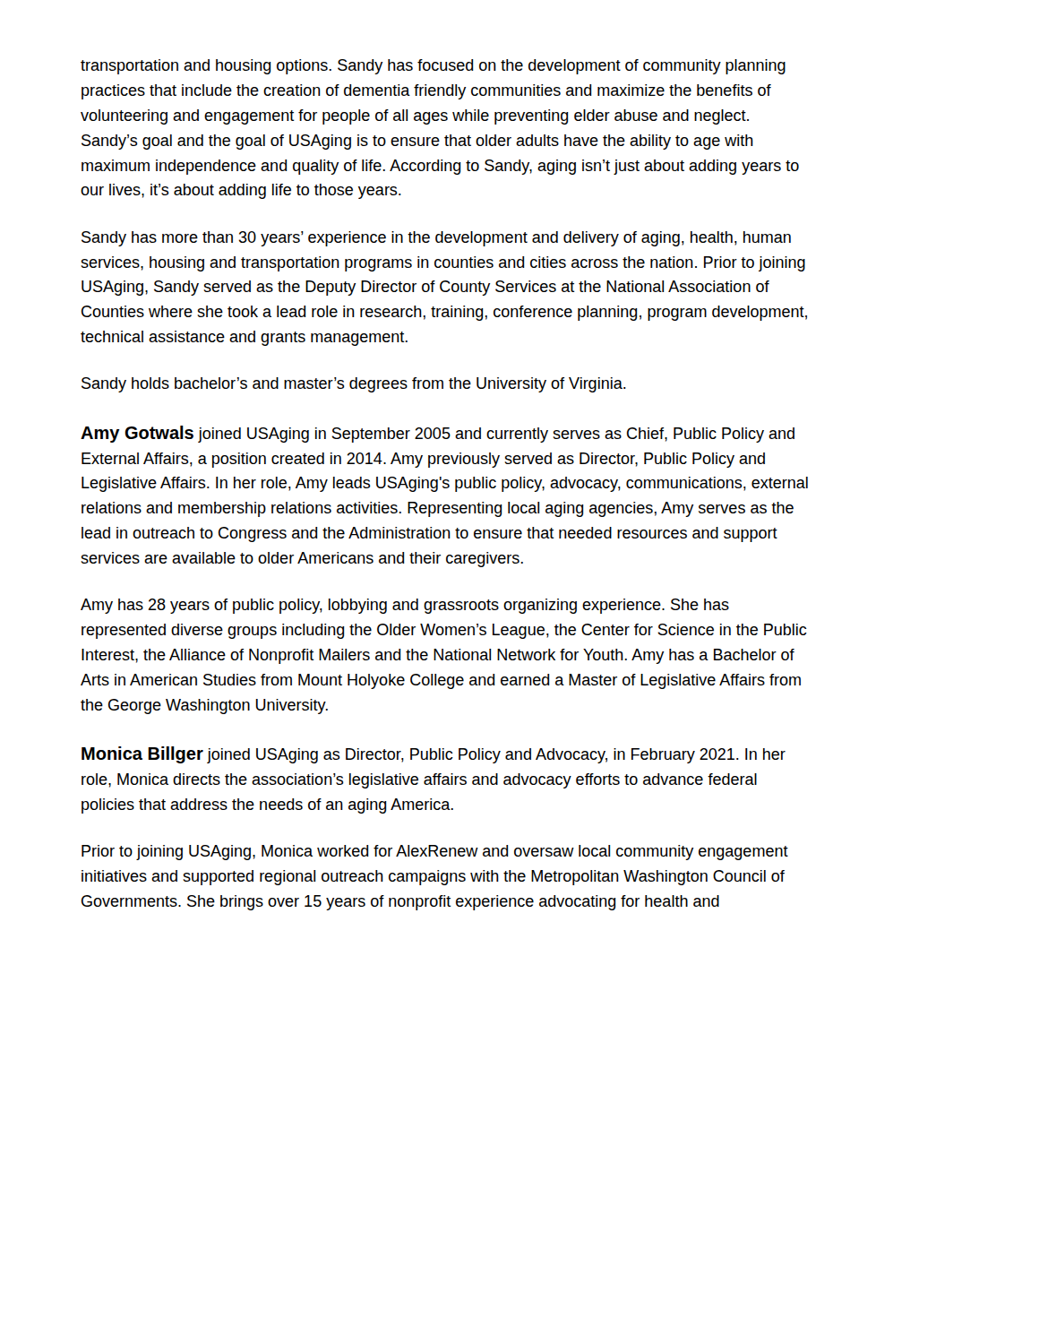transportation and housing options. Sandy has focused on the development of community planning practices that include the creation of dementia friendly communities and maximize the benefits of volunteering and engagement for people of all ages while preventing elder abuse and neglect. Sandy’s goal and the goal of USAging is to ensure that older adults have the ability to age with maximum independence and quality of life. According to Sandy, aging isn’t just about adding years to our lives, it’s about adding life to those years.
Sandy has more than 30 years’ experience in the development and delivery of aging, health, human services, housing and transportation programs in counties and cities across the nation. Prior to joining USAging, Sandy served as the Deputy Director of County Services at the National Association of Counties where she took a lead role in research, training, conference planning, program development, technical assistance and grants management.
Sandy holds bachelor’s and master’s degrees from the University of Virginia.
Amy Gotwals joined USAging in September 2005 and currently serves as Chief, Public Policy and External Affairs, a position created in 2014. Amy previously served as Director, Public Policy and Legislative Affairs. In her role, Amy leads USAging's public policy, advocacy, communications, external relations and membership relations activities. Representing local aging agencies, Amy serves as the lead in outreach to Congress and the Administration to ensure that needed resources and support services are available to older Americans and their caregivers.
Amy has 28 years of public policy, lobbying and grassroots organizing experience. She has represented diverse groups including the Older Women’s League, the Center for Science in the Public Interest, the Alliance of Nonprofit Mailers and the National Network for Youth. Amy has a Bachelor of Arts in American Studies from Mount Holyoke College and earned a Master of Legislative Affairs from the George Washington University.
Monica Billger joined USAging as Director, Public Policy and Advocacy, in February 2021. In her role, Monica directs the association’s legislative affairs and advocacy efforts to advance federal policies that address the needs of an aging America.
Prior to joining USAging, Monica worked for AlexRenew and oversaw local community engagement initiatives and supported regional outreach campaigns with the Metropolitan Washington Council of Governments. She brings over 15 years of nonprofit experience advocating for health and